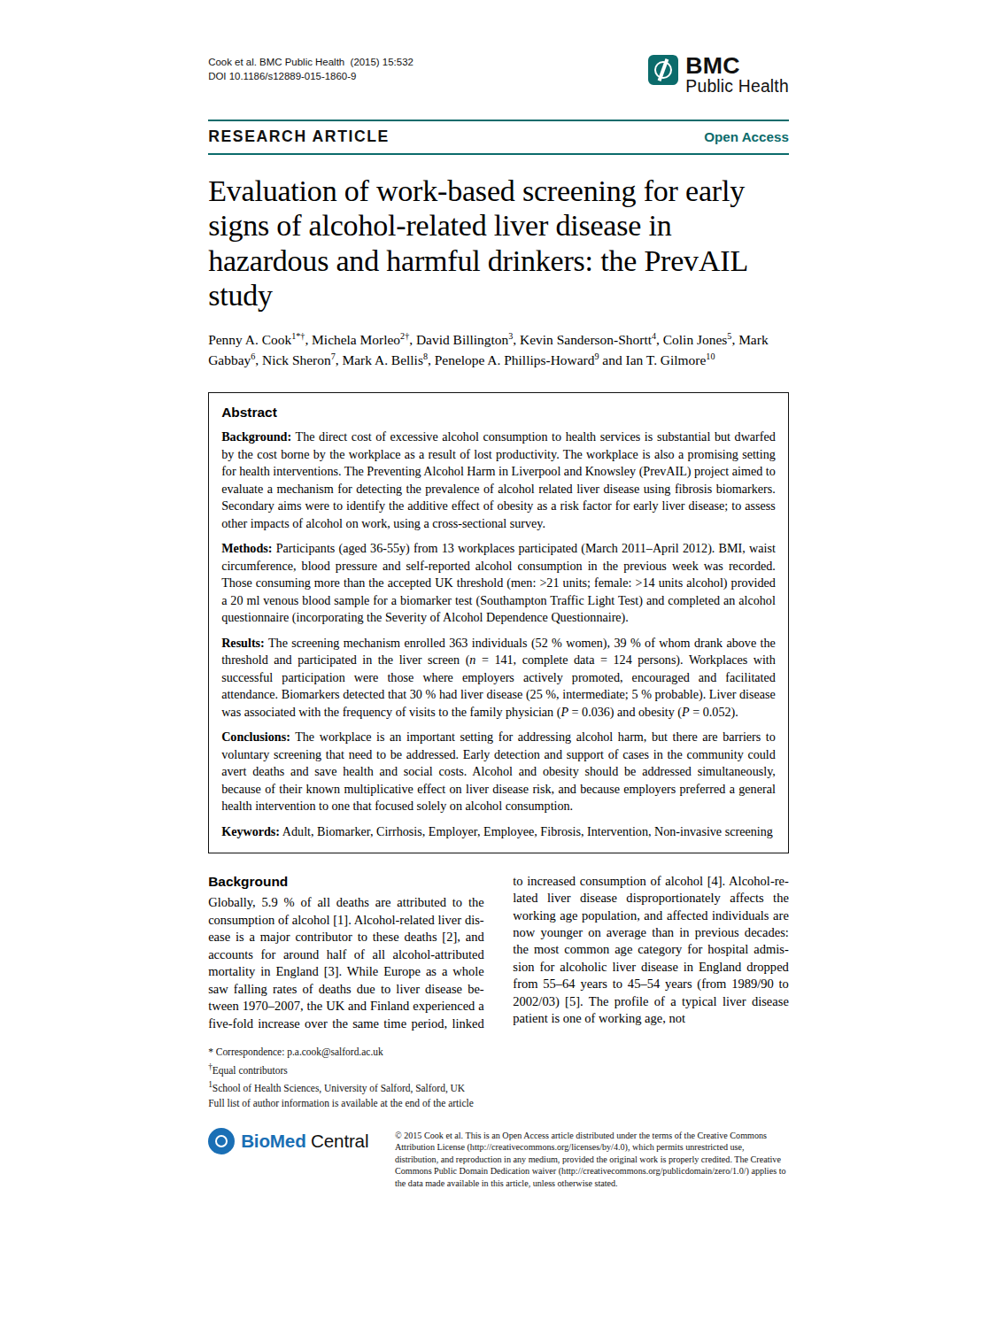Cook et al. BMC Public Health (2015) 15:532
DOI 10.1186/s12889-015-1860-9
BMC
Public Health
RESEARCH ARTICLE
Open Access
Evaluation of work-based screening for early signs of alcohol-related liver disease in hazardous and harmful drinkers: the PrevAIL study
Penny A. Cook1*†, Michela Morleo2†, David Billington3, Kevin Sanderson-Shortt4, Colin Jones5, Mark Gabbay6, Nick Sheron7, Mark A. Bellis8, Penelope A. Phillips-Howard9 and Ian T. Gilmore10
Abstract
Background: The direct cost of excessive alcohol consumption to health services is substantial but dwarfed by the cost borne by the workplace as a result of lost productivity. The workplace is also a promising setting for health interventions. The Preventing Alcohol Harm in Liverpool and Knowsley (PrevAIL) project aimed to evaluate a mechanism for detecting the prevalence of alcohol related liver disease using fibrosis biomarkers. Secondary aims were to identify the additive effect of obesity as a risk factor for early liver disease; to assess other impacts of alcohol on work, using a cross-sectional survey.
Methods: Participants (aged 36-55y) from 13 workplaces participated (March 2011–April 2012). BMI, waist circumference, blood pressure and self-reported alcohol consumption in the previous week was recorded. Those consuming more than the accepted UK threshold (men: >21 units; female: >14 units alcohol) provided a 20 ml venous blood sample for a biomarker test (Southampton Traffic Light Test) and completed an alcohol questionnaire (incorporating the Severity of Alcohol Dependence Questionnaire).
Results: The screening mechanism enrolled 363 individuals (52 % women), 39 % of whom drank above the threshold and participated in the liver screen (n = 141, complete data = 124 persons). Workplaces with successful participation were those where employers actively promoted, encouraged and facilitated attendance. Biomarkers detected that 30 % had liver disease (25 %, intermediate; 5 % probable). Liver disease was associated with the frequency of visits to the family physician (P = 0.036) and obesity (P = 0.052).
Conclusions: The workplace is an important setting for addressing alcohol harm, but there are barriers to voluntary screening that need to be addressed. Early detection and support of cases in the community could avert deaths and save health and social costs. Alcohol and obesity should be addressed simultaneously, because of their known multiplicative effect on liver disease risk, and because employers preferred a general health intervention to one that focused solely on alcohol consumption.
Keywords: Adult, Biomarker, Cirrhosis, Employer, Employee, Fibrosis, Intervention, Non-invasive screening
Background
Globally, 5.9 % of all deaths are attributed to the consumption of alcohol [1]. Alcohol-related liver disease is a major contributor to these deaths [2], and accounts for around half of all alcohol-attributed mortality in England [3]. While Europe as a whole saw falling rates of deaths due to liver disease between 1970–2007, the UK and Finland experienced a five-fold increase over the same time period, linked to increased consumption of alcohol [4]. Alcohol-related liver disease disproportionately affects the working age population, and affected individuals are now younger on average than in previous decades: the most common age category for hospital admission for alcoholic liver disease in England dropped from 55–64 years to 45–54 years (from 1989/90 to 2002/03) [5]. The profile of a typical liver disease patient is one of working age, not
* Correspondence: p.a.cook@salford.ac.uk
†Equal contributors
1School of Health Sciences, University of Salford, Salford, UK
Full list of author information is available at the end of the article
BioMed Central
© 2015 Cook et al. This is an Open Access article distributed under the terms of the Creative Commons Attribution License (http://creativecommons.org/licenses/by/4.0), which permits unrestricted use, distribution, and reproduction in any medium, provided the original work is properly credited. The Creative Commons Public Domain Dedication waiver (http://creativecommons.org/publicdomain/zero/1.0/) applies to the data made available in this article, unless otherwise stated.